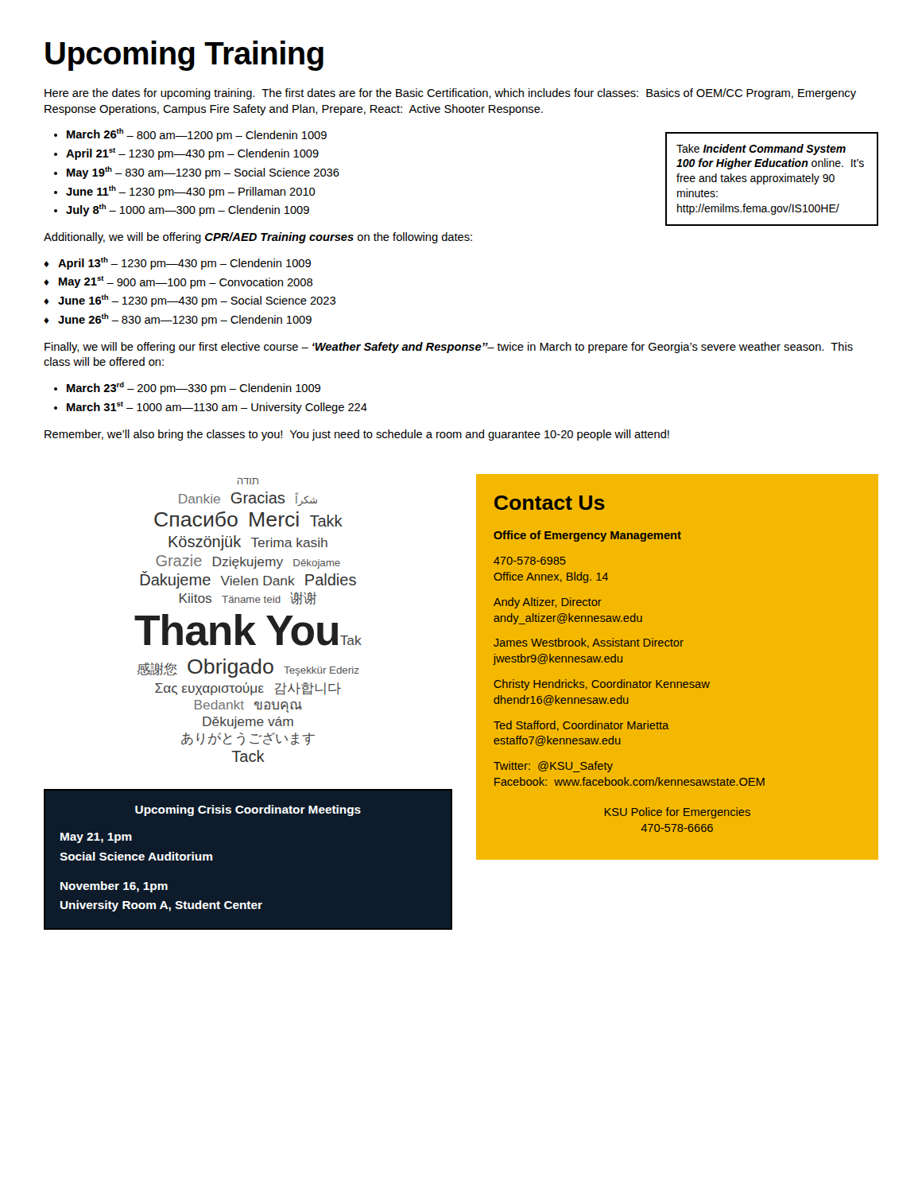Upcoming Training
Here are the dates for upcoming training. The first dates are for the Basic Certification, which includes four classes: Basics of OEM/CC Program, Emergency Response Operations, Campus Fire Safety and Plan, Prepare, React: Active Shooter Response.
March 26th – 800 am—1200 pm – Clendenin 1009
April 21st – 1230 pm—430 pm – Clendenin 1009
May 19th – 830 am—1230 pm – Social Science 2036
June 11th – 1230 pm—430 pm – Prillaman 2010
July 8th – 1000 am—300 pm – Clendenin 1009
Take Incident Command System 100 for Higher Education online. It’s free and takes approximately 90 minutes: http://emilms.fema.gov/IS100HE/
Additionally, we will be offering CPR/AED Training courses on the following dates:
April 13th – 1230 pm—430 pm – Clendenin 1009
May 21st – 900 am—100 pm – Convocation 2008
June 16th – 1230 pm—430 pm – Social Science 2023
June 26th – 830 am—1230 pm – Clendenin 1009
Finally, we will be offering our first elective course – ‘Weather Safety and Response’’– twice in March to prepare for Georgia’s severe weather season. This class will be offered on:
March 23rd – 200 pm—330 pm – Clendenin 1009
March 31st – 1000 am—1130 am – University College 224
Remember, we’ll also bring the classes to you! You just need to schedule a room and guarantee 10-20 people will attend!
תודה
Dankie Gracias شكراً
Спасибо Merci Takk
Köszönjük Terima kasih
Grazie Dziękujemy Děkojame
Ďakujeme Vielen Dank Paldies
Kiitos Täname teid 谢谢
Thank You Tak
感謝您 Obrigado Teşekkür Ederiz
Σας ευχαριστούμε 감사합니다
Bedankt ขอบคุณ
Děkujeme vám
ありがとうございます
Tack
Upcoming Crisis Coordinator Meetings
May 21, 1pm
Social Science Auditorium
November 16, 1pm
University Room A, Student Center
Contact Us
Office of Emergency Management
470-578-6985
Office Annex, Bldg. 14
Andy Altizer, Director
andy_altizer@kennesaw.edu
James Westbrook, Assistant Director
jwestbr9@kennesaw.edu
Christy Hendricks, Coordinator Kennesaw
dhendr16@kennesaw.edu
Ted Stafford, Coordinator Marietta
estaffo7@kennesaw.edu
Twitter: @KSU_Safety
Facebook: www.facebook.com/kennesawstate.OEM
KSU Police for Emergencies
470-578-6666